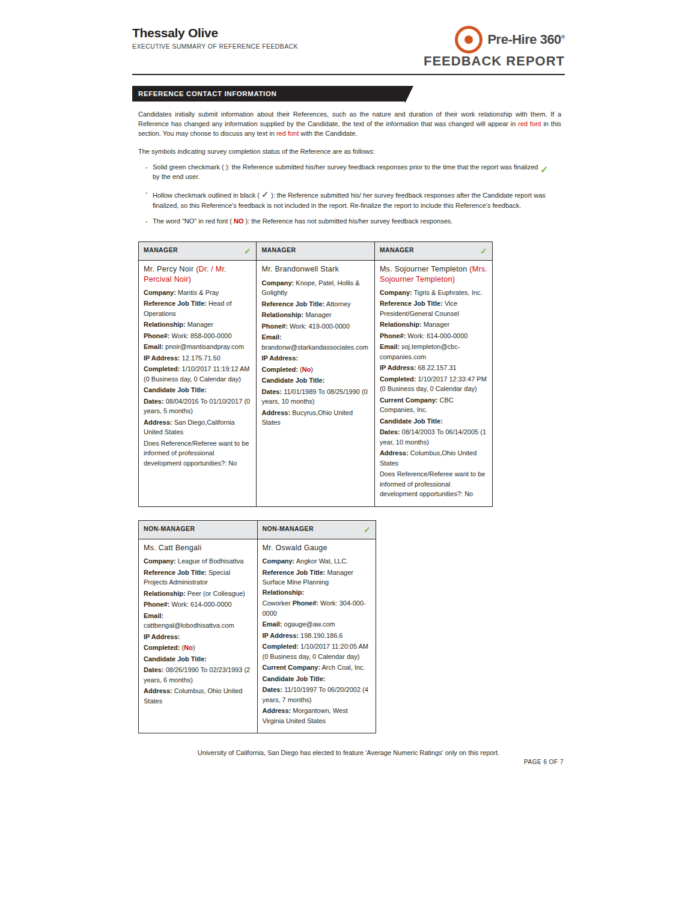Thessaly Olive
EXECUTIVE SUMMARY OF REFERENCE FEEDBACK
Pre-Hire 360®
FEEDBACK REPORT
REFERENCE CONTACT INFORMATION
Candidates initially submit information about their References, such as the nature and duration of their work relationship with them. If a Reference has changed any information supplied by the Candidate, the text of the information that was changed will appear in red font in this section. You may choose to discuss any text in red font with the Candidate.
The symbols indicating survey completion status of the Reference are as follows:
✓ Solid green checkmark ( ): the Reference submitted his/her survey feedback responses prior to the time that the report was finalized by the end user.
Hollow checkmark outlined in black ( ✓ ): the Reference submitted his/ her survey feedback responses after the Candidate report was finalized, so this Reference's feedback is not included in the report. Re-finalize the report to include this Reference's feedback.
The word "NO" in red font ( NO ): the Reference has not submitted his/her survey feedback responses.
| MANAGER ✓ | MANAGER | MANAGER ✓ |
| --- | --- | --- |
| Mr. Percy Noir (Dr. / Mr. Percival Noir) Company: Mantis & Pray Reference Job Title: Head of Operations Relationship: Manager Phone#: Work: 858-000-0000 Email: pnoir@mantisandpray.com IP Address: 12.175.71.50 Completed: 1/10/2017 11:19:12 AM (0 Business day, 0 Calendar day) Candidate Job Title: Dates: 08/04/2016 To 01/10/2017 (0 years, 5 months) Address: San Diego,California United States Does Reference/Referee want to be informed of professional development opportunities?: No | Mr. Brandonwell Stark Company: Knope, Patel, Hollis & Golightly Reference Job Title: Attorney Relationship: Manager Phone#: Work: 419-000-0000 Email: brandonw@starkandassociates.com IP Address: Completed: ( No ) Candidate Job Title: Dates: 11/01/1989 To 08/25/1990 (0 years, 10 months) Address: Bucyrus,Ohio United States | Ms. Sojourner Templeton (Mrs. Sojourner Templeton) Company: Tigris & Euphrates, Inc. Reference Job Title: Vice President/General Counsel Relationship: Manager Phone#: Work: 614-000-0000 Email: soj.templeton@cbc-companies.com IP Address: 68.22.157.31 Completed: 1/10/2017 12:33:47 PM (0 Business day, 0 Calendar day) Current Company: CBC Companies, Inc. Candidate Job Title: Dates: 08/14/2003 To 06/14/2005 (1 year, 10 months) Address: Columbus,Ohio United States Does Reference/Referee want to be informed of professional development opportunities?: No |
| NON-MANAGER | NON-MANAGER ✓ |
| --- | --- |
| Ms. Catt Bengali Company: League of Bodhisattva Reference Job Title: Special Projects Administrator Relationship: Peer (or Colleague) Phone#: Work: 614-000-0000 Email: cattbengal@lobodhisattva.com IP Address: Completed: ( No ) Candidate Job Title: Dates: 08/26/1990 To 02/23/1993 (2 years, 6 months) Address: Columbus, Ohio United States | Mr. Oswald Gauge Company: Angkor Wat, LLC. Reference Job Title: Manager Surface Mine Planning Relationship: Coworker Phone#: Work: 304-000-0000 Email: ogauge@aw.com IP Address: 198.190.186.6 Completed: 1/10/2017 11:20:05 AM (0 Business day, 0 Calendar day) Current Company: Arch Coal, Inc. Candidate Job Title: Dates: 11/10/1997 To 06/20/2002 (4 years, 7 months) Address: Morgantown, West Virginia United States |
University of California, San Diego has elected to feature 'Average Numeric Ratings' only on this report.
PAGE 6 OF 7